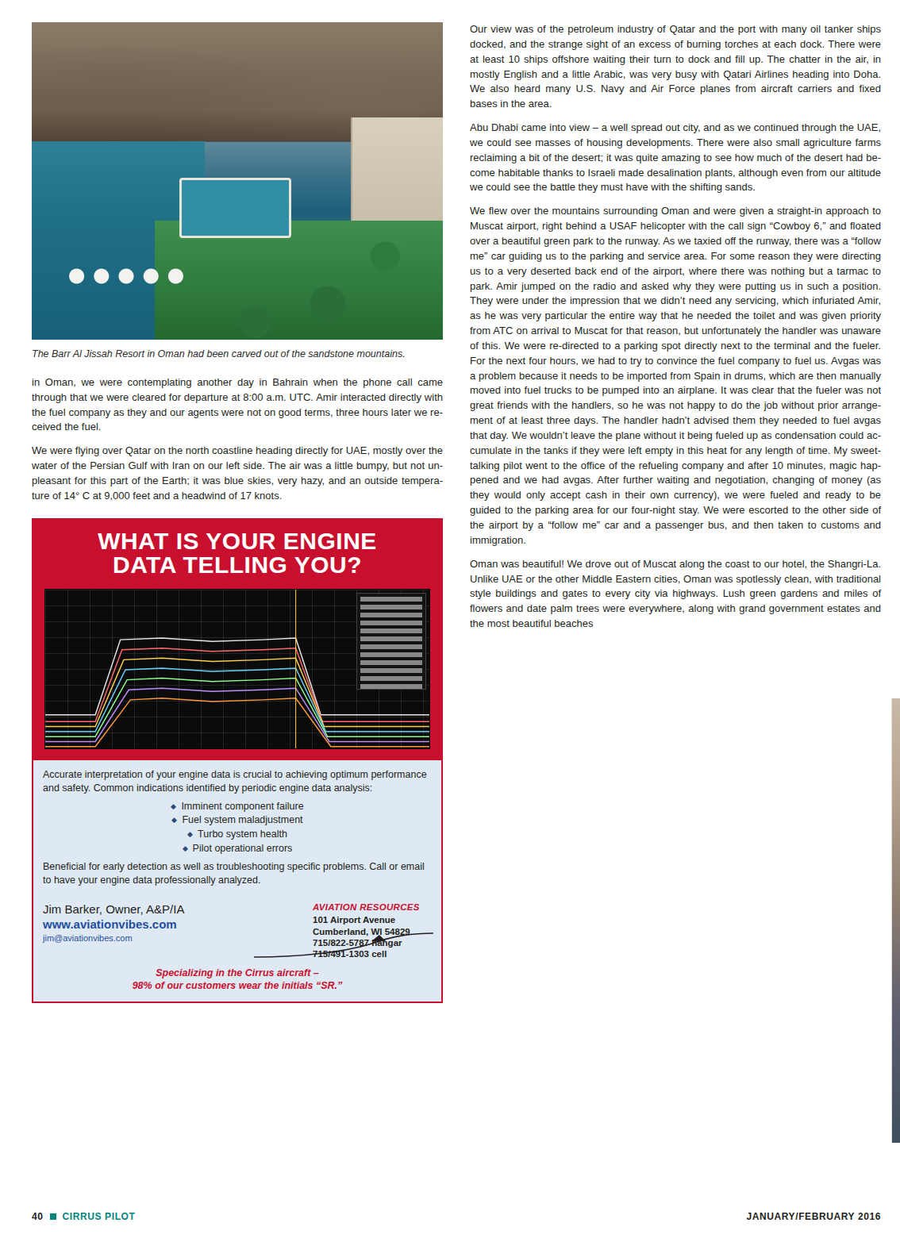The Barr Al Jissah Resort in Oman had been carved out of the sandstone mountains.
in Oman, we were contemplating another day in Bahrain when the phone call came through that we were cleared for departure at 8:00 a.m. UTC. Amir interacted directly with the fuel company as they and our agents were not on good terms, three hours later we received the fuel.
We were flying over Qatar on the north coastline heading directly for UAE, mostly over the water of the Persian Gulf with Iran on our left side. The air was a little bumpy, but not unpleasant for this part of the Earth; it was blue skies, very hazy, and an outside temperature of 14° C at 9,000 feet and a headwind of 17 knots.
WHAT IS YOUR ENGINEDATA TELLING YOU?
Accurate interpretation of your engine data is crucial to achieving optimum performance and safety. Common indications identified by periodic engine data analysis:
Imminent component failure
Fuel system maladjustment
Turbo system health
Pilot operational errors
Beneficial for early detection as well as troubleshooting specific problems. Call or email to have your engine data professionally analyzed.
Jim Barker, Owner, A&P/IA
www.aviationvibes.com
jim@aviationvibes.com
AVIATION RESOURCES
101 Airport Avenue
Cumberland, WI 54829
715/822-5787 hangar
715/491-1303 cell
Specializing in the Cirrus aircraft –
98% of our customers wear the initials “SR.”
Our view was of the petroleum industry of Qatar and the port with many oil tanker ships docked, and the strange sight of an excess of burning torches at each dock. There were at least 10 ships offshore waiting their turn to dock and fill up. The chatter in the air, in mostly English and a little Arabic, was very busy with Qatari Airlines heading into Doha. We also heard many U.S. Navy and Air Force planes from aircraft carriers and fixed bases in the area.
Abu Dhabi came into view – a well spread out city, and as we continued through the UAE, we could see masses of housing developments. There were also small agriculture farms reclaiming a bit of the desert; it was quite amazing to see how much of the desert had become habitable thanks to Israeli made desalination plants, although even from our altitude we could see the battle they must have with the shifting sands.
We flew over the mountains surrounding Oman and were given a straight-in approach to Muscat airport, right behind a USAF helicopter with the call sign “Cowboy 6,” and floated over a beautiful green park to the runway. As we taxied off the runway, there was a “follow me” car guiding us to the parking and service area. For some reason they were directing us to a very deserted back end of the airport, where there was nothing but a tarmac to park. Amir jumped on the radio and asked why they were putting us in such a position. They were under the impression that we didn’t need any servicing, which infuriated Amir, as he was very particular the entire way that he needed the toilet and was given priority from ATC on arrival to Muscat for that reason, but unfortunately the handler was unaware of this. We were re-directed to a parking spot directly next to the terminal and the fueler. For the next four hours, we had to try to convince the fuel company to fuel us. Avgas was a problem because it needs to be imported from Spain in drums, which are then manually moved into fuel trucks to be pumped into an airplane. It was clear that the fueler was not great friends with the handlers, so he was not happy to do the job without prior arrangement of at least three days. The handler hadn’t advised them they needed to fuel avgas that day. We wouldn’t leave the plane without it being fueled up as condensation could accumulate in the tanks if they were left empty in this heat for any length of time. My sweet-talking pilot went to the office of the refueling company and after 10 minutes, magic happened and we had avgas. After further waiting and negotiation, changing of money (as they would only accept cash in their own currency), we were fueled and ready to be guided to the parking area for our four-night stay. We were escorted to the other side of the airport by a “follow me” car and a passenger bus, and then taken to customs and immigration.
Oman was beautiful! We drove out of Muscat along the coast to our hotel, the Shangri-La. Unlike UAE or the other Middle Eastern cities, Oman was spotlessly clean, with traditional style buildings and gates to every city via highways. Lush green gardens and miles of flowers and date palm trees were everywhere, along with grand government estates and the most beautiful beaches
40 CIRRUS PILOT
JANUARY/FEBRUARY 2016